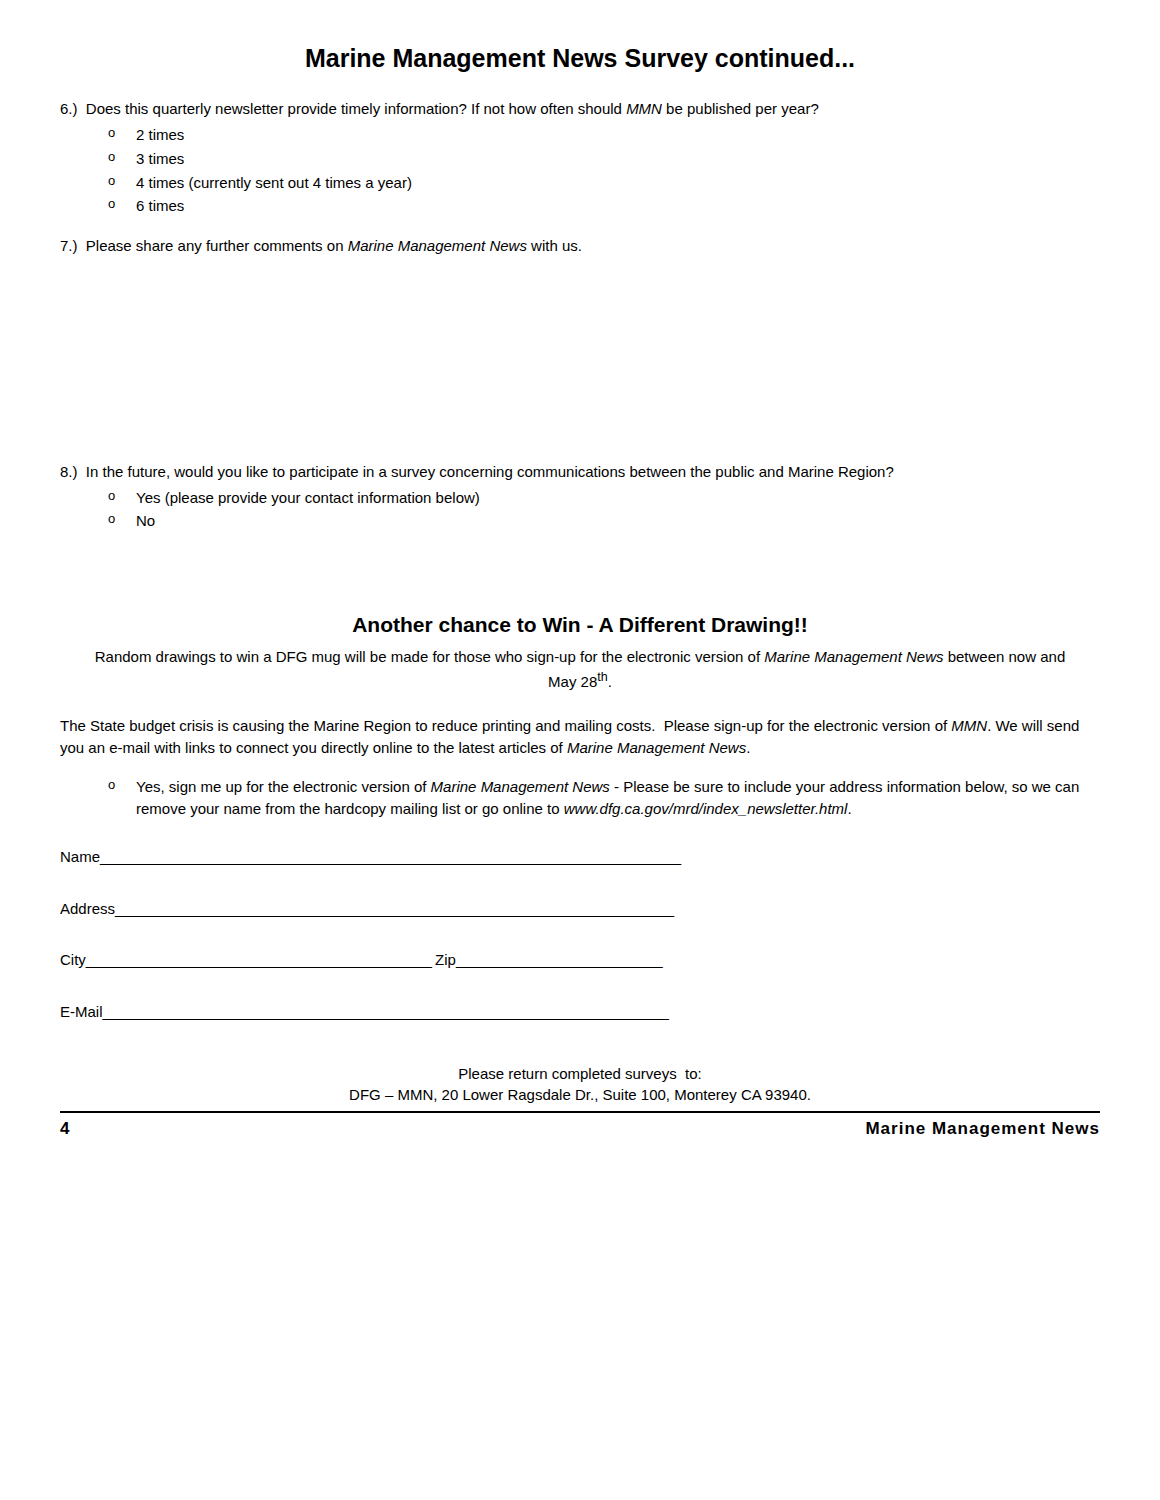Marine Management News Survey continued...
6.) Does this quarterly newsletter provide timely information? If not how often should MMN be published per year?
2 times
3 times
4 times (currently sent out 4 times a year)
6 times
7.) Please share any further comments on Marine Management News with us.
8.) In the future, would you like to participate in a survey concerning communications between the public and Marine Region?
Yes (please provide your contact information below)
No
Another chance to Win - A Different Drawing!!
Random drawings to win a DFG mug will be made for those who sign-up for the electronic version of Marine Management News between now and May 28th.
The State budget crisis is causing the Marine Region to reduce printing and mailing costs. Please sign-up for the electronic version of MMN. We will send you an e-mail with links to connect you directly online to the latest articles of Marine Management News.
Yes, sign me up for the electronic version of Marine Management News - Please be sure to include your address information below, so we can remove your name from the hardcopy mailing list or go online to www.dfg.ca.gov/mrd/index_newsletter.html.
Name_______________________________________________________________________________
Address____________________________________________________________________________
City_______________________________________________ Zip____________________________
E-Mail_____________________________________________________________________________
Please return completed surveys to:
DFG – MMN, 20 Lower Ragsdale Dr., Suite 100, Monterey CA 93940.
4 Marine Management News